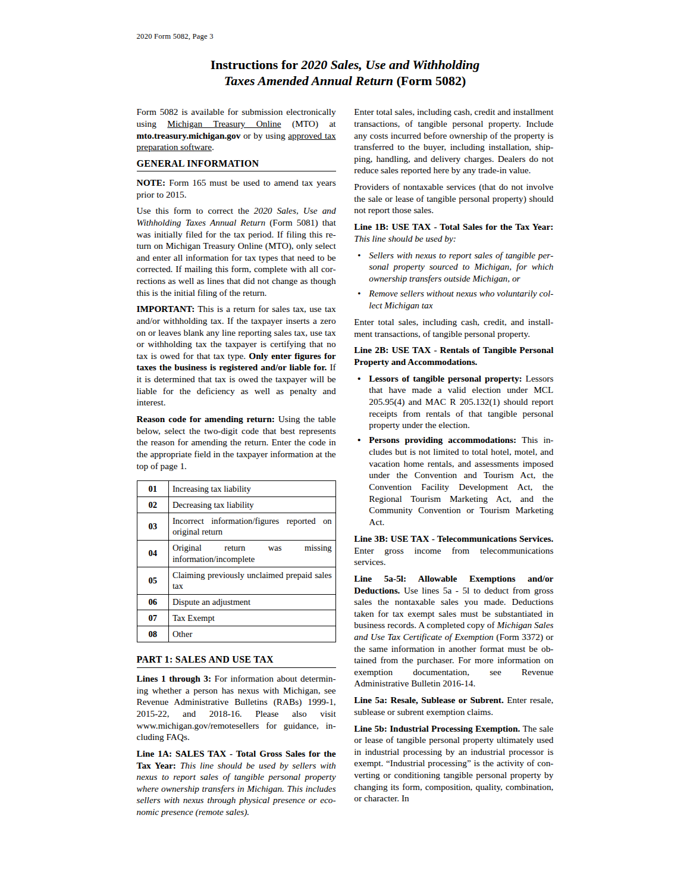2020 Form 5082, Page 3
Instructions for 2020 Sales, Use and Withholding
Taxes Amended Annual Return (Form 5082)
Form 5082 is available for submission electronically using Michigan Treasury Online (MTO) at mto.treasury.michigan.gov or by using approved tax preparation software.
GENERAL INFORMATION
NOTE: Form 165 must be used to amend tax years prior to 2015.
Use this form to correct the 2020 Sales, Use and Withholding Taxes Annual Return (Form 5081) that was initially filed for the tax period. If filing this return on Michigan Treasury Online (MTO), only select and enter all information for tax types that need to be corrected. If mailing this form, complete with all corrections as well as lines that did not change as though this is the initial filing of the return.
IMPORTANT: This is a return for sales tax, use tax and/or withholding tax. If the taxpayer inserts a zero on or leaves blank any line reporting sales tax, use tax or withholding tax the taxpayer is certifying that no tax is owed for that tax type. Only enter figures for taxes the business is registered and/or liable for. If it is determined that tax is owed the taxpayer will be liable for the deficiency as well as penalty and interest.
Reason code for amending return: Using the table below, select the two-digit code that best represents the reason for amending the return. Enter the code in the appropriate field in the taxpayer information at the top of page 1.
| 01 | Increasing tax liability |
| 02 | Decreasing tax liability |
| 03 | Incorrect information/figures reported on original return |
| 04 | Original return was missing information/incomplete |
| 05 | Claiming previously unclaimed prepaid sales tax |
| 06 | Dispute an adjustment |
| 07 | Tax Exempt |
| 08 | Other |
PART 1: SALES AND USE TAX
Lines 1 through 3: For information about determining whether a person has nexus with Michigan, see Revenue Administrative Bulletins (RABs) 1999-1, 2015-22, and 2018-16. Please also visit www.michigan.gov/remotesellers for guidance, including FAQs.
Line 1A: SALES TAX - Total Gross Sales for the Tax Year: This line should be used by sellers with nexus to report sales of tangible personal property where ownership transfers in Michigan. This includes sellers with nexus through physical presence or economic presence (remote sales).
Enter total sales, including cash, credit and installment transactions, of tangible personal property. Include any costs incurred before ownership of the property is transferred to the buyer, including installation, shipping, handling, and delivery charges. Dealers do not reduce sales reported here by any trade-in value.
Providers of nontaxable services (that do not involve the sale or lease of tangible personal property) should not report those sales.
Line 1B: USE TAX - Total Sales for the Tax Year: This line should be used by:
Sellers with nexus to report sales of tangible personal property sourced to Michigan, for which ownership transfers outside Michigan, or
Remove sellers without nexus who voluntarily collect Michigan tax
Enter total sales, including cash, credit, and installment transactions, of tangible personal property.
Line 2B: USE TAX - Rentals of Tangible Personal Property and Accommodations.
Lessors of tangible personal property: Lessors that have made a valid election under MCL 205.95(4) and MAC R 205.132(1) should report receipts from rentals of that tangible personal property under the election.
Persons providing accommodations: This includes but is not limited to total hotel, motel, and vacation home rentals, and assessments imposed under the Convention and Tourism Act, the Convention Facility Development Act, the Regional Tourism Marketing Act, and the Community Convention or Tourism Marketing Act.
Line 3B: USE TAX - Telecommunications Services. Enter gross income from telecommunications services.
Line 5a-5l: Allowable Exemptions and/or Deductions. Use lines 5a - 5l to deduct from gross sales the nontaxable sales you made. Deductions taken for tax exempt sales must be substantiated in business records. A completed copy of Michigan Sales and Use Tax Certificate of Exemption (Form 3372) or the same information in another format must be obtained from the purchaser. For more information on exemption documentation, see Revenue Administrative Bulletin 2016-14.
Line 5a: Resale, Sublease or Subrent. Enter resale, sublease or subrent exemption claims.
Line 5b: Industrial Processing Exemption. The sale or lease of tangible personal property ultimately used in industrial processing by an industrial processor is exempt. “Industrial processing” is the activity of converting or conditioning tangible personal property by changing its form, composition, quality, combination, or character. In